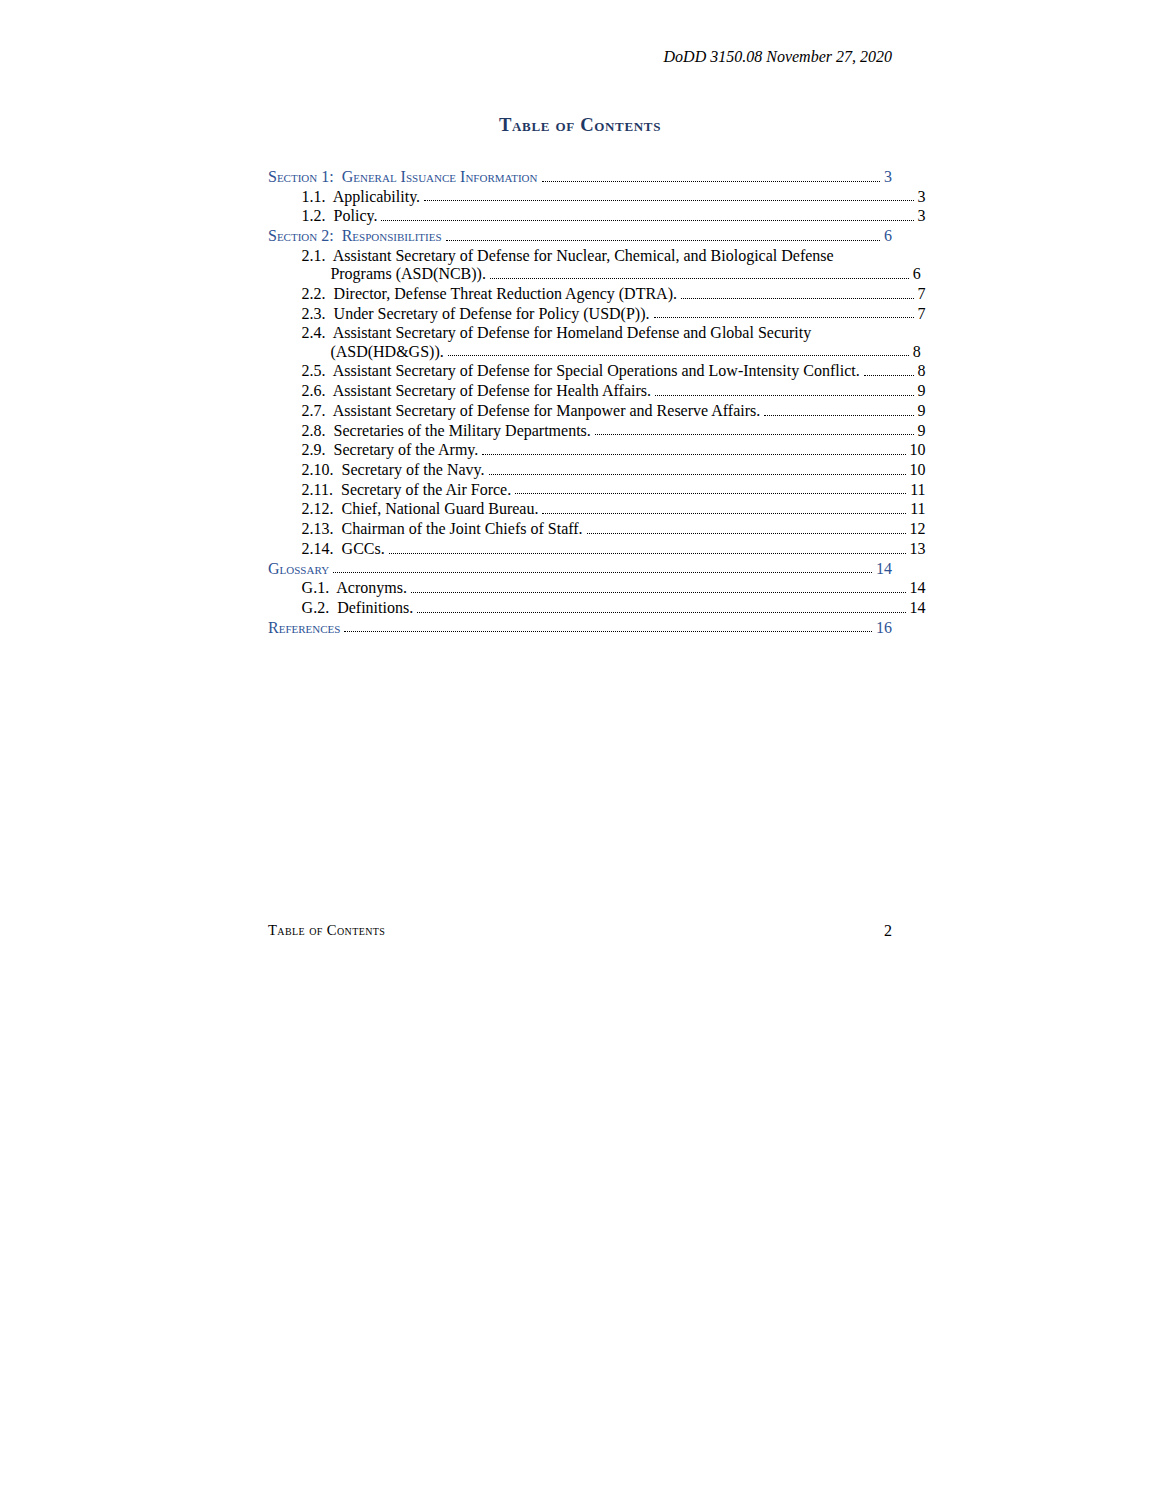DoDD 3150.08 November 27, 2020
Table of Contents
Section 1: General Issuance Information 3
1.1. Applicability. 3
1.2. Policy. 3
Section 2: Responsibilities 6
2.1. Assistant Secretary of Defense for Nuclear, Chemical, and Biological Defense
Programs (ASD(NCB)). 6
2.2. Director, Defense Threat Reduction Agency (DTRA). 7
2.3. Under Secretary of Defense for Policy (USD(P)). 7
2.4. Assistant Secretary of Defense for Homeland Defense and Global Security
(ASD(HD&GS)). 8
2.5. Assistant Secretary of Defense for Special Operations and Low-Intensity Conflict. 8
2.6. Assistant Secretary of Defense for Health Affairs. 9
2.7. Assistant Secretary of Defense for Manpower and Reserve Affairs. 9
2.8. Secretaries of the Military Departments. 9
2.9. Secretary of the Army. 10
2.10. Secretary of the Navy. 10
2.11. Secretary of the Air Force. 11
2.12. Chief, National Guard Bureau. 11
2.13. Chairman of the Joint Chiefs of Staff. 12
2.14. GCCs. 13
Glossary 14
G.1. Acronyms. 14
G.2. Definitions. 14
References 16
Table of Contents 2